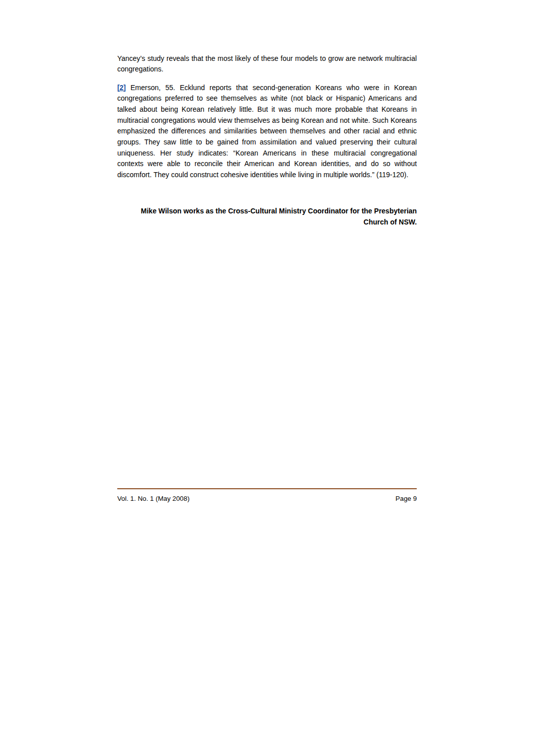Yancey’s study reveals that the most likely of these four models to grow are network multiracial congregations.
[2] Emerson, 55. Ecklund reports that second-generation Koreans who were in Korean congregations preferred to see themselves as white (not black or Hispanic) Americans and talked about being Korean relatively little. But it was much more probable that Koreans in multiracial congregations would view themselves as being Korean and not white. Such Koreans emphasized the differences and similarities between themselves and other racial and ethnic groups. They saw little to be gained from assimilation and valued preserving their cultural uniqueness. Her study indicates: “Korean Americans in these multiracial congregational contexts were able to reconcile their American and Korean identities, and do so without discomfort. They could construct cohesive identities while living in multiple worlds.” (119-120).
Mike Wilson works as the Cross-Cultural Ministry Coordinator for the Presbyterian Church of NSW.
Vol. 1. No. 1 (May 2008) Page 9